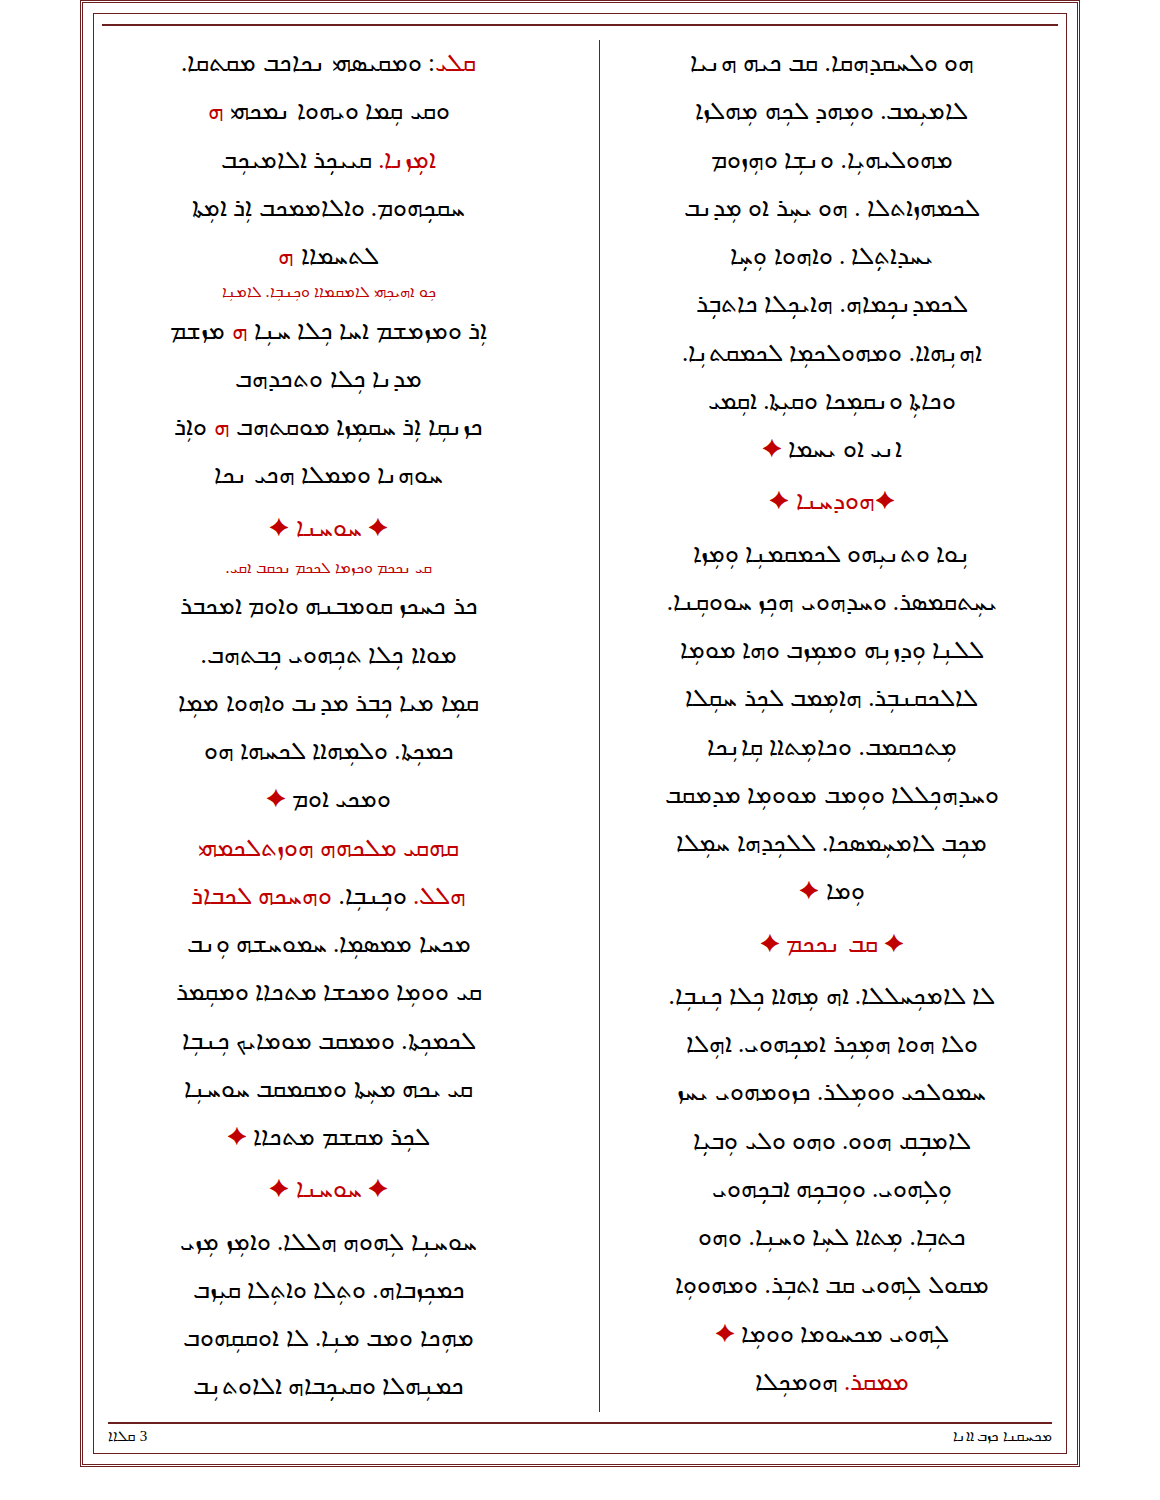ܗܘ ܘܠܚܩܕܗܩܐ. ܩܒ ܟܝܗ ܗܢܝܐ
ܠܐܡܝܼܡܒ. ܘܡܼܗܕ ܠܟܼܗ ܡܼܗܠܙܐ
ܡܗܘܠܝܗܝܼܐ. ܘܢܫܼܐ ܘܗܼܙܘܡ
ܠܟܡܗܙܐܬܠܐ . ܗܘ ܝܚܼܪ ܐܘ ܡܼܕܢܒ
ܝܚܕܐܬܼܼܼܠܐ . ܘܐܗܘܐ ܘܼܚܼܼܼܐ
ܠܟܡܕܢܟܼܼܡܐܗ. ܗܐܝܟܼܼܠܐ ܟܐܬܒܼܼܪ
ܐܗܢܼܗܐܐ. ܘܡܗܘܠܟܡܼܐ ܠܟܡܩܬܢܼܐ.
ܘܟܐܬܼܐ ܘܢܩܡܼܟܐ ܘܩܝܼܬܐ. ܐܩܼܡܝ
ܐܢܝ ܐܘ ܝܚܡܐ ✦
✦ܗܘܕܚܢܐ ✦
ܢܼܘܐ ܘܬܢܝܼܗܘ ܠܟܡܩܡܢܼܐ ܘܼܡܼܙܐ
ܝܚܼܬܩܡܣܪ. ܘܚܕܗܘܝ ܗܟܼܙ ܚܘܘܩܼܢܐ.
ܠܠܢܼܐ ܘܼܕܙܢܼܗ ܘܡܡܼܙܒ ܘܗܐ ܡܘܡܼܐ
ܠܐܠܟܩܢܒܼܪ. ܗܐܡܼܡܒ ܠܟܼܪ ܚܩܼܠܐ
ܡܼܬܟܩܡܒ. ܘܟܐܡܼܬܐܐ ܩܼܐܢܼܟܐ
ܘܚܕܗܟܼܠܠܐ ܘܘܼܡܒ ܡܘܘܡܼܐ ܡܕܡܩܒ
ܡܟܼܒ ܠܐܡܚܼܡܣܟܐ. ܠܠܟܼܕܗܐ ܚܡܼܠܐ
ܘܼܡܐ ✦
✦ ܩܒ ܢܟܟܡ ✦
ܠܐ ܠܐܡܟܼܚܠܠܐ. ܐܗ ܡܼܗܐܐ ܟܼܠܐ ܟܼܢܒܼܐ.
ܘܠܐ ܗܘܐ ܗܡܼܟܼܪ ܐܡܟܼܼܗܘܝ. ܐܗܼܠܐ
ܚܡܘܠܟܝ ܘܘܡܼܠܪ. ܟܙܘܡܗܘܝ ܝܚܙ
ܠܐܡܒܼܼܼܩ ܗܘܘ. ܘܗܘ ܘܠܝ ܘܼܒܝܼܼܐ
ܘܼܠܼܼܗܘܝ. ܘܘܼܒܟܼܼܗ ܐܒܟܼܼܼܗܘܝ
ܟܬܒܼܐ. ܡܼܬܐܐ ܠܚܼܐ ܘܚܢܼܐ. ܘܗܘ
ܡܩܘܠ ܠܼܗܘܝ ܩܒ ܐܬܒܼܪ. ܘܡܗܘܘܼܐ
ܠܼܗܘܝ ܡܟܚܘܡܐ ܘܘܡܼܐ ✦
ܡܡܩܪ. ܗܘܡܟܼܠܐ
ܩܠܝ: ܘܡܩܝܣܗܝ ܢܟܐܟܒ ܡܩܬܩܐ.
ܘܩܝ ܩܼܡܐ ܘܝܗܘܐ ܢܡܟܗܝ ܗ
ܐܡܼܼܙܢܐ. ܩܝܝܟܼܼܪ ܐܠܐܡܝܟܼܒ
ܚܩܟܼܼܗܘܡ. ܘܐܠܐܡܡܟܒ ܐܼܪ ܐܡܼܬܐ
ܠܬܚܡܐܐ ܗ
ܟܼܘ ܐܗܝܟܼܗܝ ܠܐܡܩܡܐܐ ܘܟܼܢܒܼܐ. ܠܐܡܢܼܐ
ܐܼܪ ܘܡܙܡܫܡ ܐܚܐ ܟܼܠܐ ܚܢܼܐ ܗ ܡܙܫܡ
ܡܕܢܐ ܟܼܠܐ ܘܬܟܕܗܒ
ܟܙܢܩܼܐ ܐܼܪ ܚܩܡܼܙܐ ܡܘܩܬܗܒ ܗ ܘܐܼܪ
ܚܘܗܢܐ ܘܡܡܠܐ ܗܟܝ ܢܟܐ
✦ ܚܘܚܢܐ ✦
ܩܝ ܢܟܟܡ ܘܟܙܡܐ ܠܟܟܡ ܢܟܩܒ ܐܩܝ.
ܟܪ ܟܚܟܙ ܩܘܡܒܢܗ ܘܐܘܡ ܐܡܟܒܪ
ܡܘܐܐ ܟܼܠܐ ܬܟܼܗܘܝ ܟܼܒܬܗܒ.
ܩܡܼܐ ܡܝܐ ܟܼܒܪ ܡܕܢܒ ܘܐܗܘܐ ܡܡܼܐ
ܟܡܟܼܬܐ. ܘܠܡܼܗܐܐ ܠܟܚܗܐ ܗܘ
ܘܡܟܝ ܐܘܡ ✦
ܩܗܩܝ ܡܠܟܗܗ ܗܘܙܬܠܟܡܗܝ
ܗܠܠ. ܘܟܼܢܒܼܐ. ܘܗܚܟܗ ܠܟܒܐܪ
ܡܟܚܐ ܡܡܣܡܼܐ. ܚܡܘܚܫܗ ܘܼܢܒ
ܩܝ ܘܘܡܼܐ ܘܡܟܫܐ ܡܬܟܐܐ ܘܡܩܼܡܪ
ܠܟܡܟܼܬܐ. ܘܡܡܩܒ ܡܘܡܐܝܟ ܟܼܢܒܼܐ
ܩܝ ܝܟܗ ܡܚܼܬܐ ܘܡܩܡܩܒ ܚܘܚܢܼܐ
ܠܟܼܪ ܡܩܫܡ ܡܬܟܐܐ ✦
✦ ܚܘܚܢܐ ✦
ܚܘܚܢܼܐ ܠܼܗܘܗ ܗܠܠܐ. ܘܐܡܼܙ ܡܼܙܝ
ܟܡܟܼܙܒܐܗ. ܘܬܼܠܐ ܘܐܬܼܠܐ ܩܝܼܙܒ
ܡܗܼܟܐ ܘܡܒ ܡܢܼܐ. ܠܐ ܐܘܩܩܼܗܘܒ
ܟܡܢܼܗܠܐ ܘܩܝܟܼܼܒܐܗ ܐܠܐܘܬܢܼܒ
ܡܟܚܩܢܐ ܟܙܒ ܐܐܢܐ
3 ܩܠܐܐ